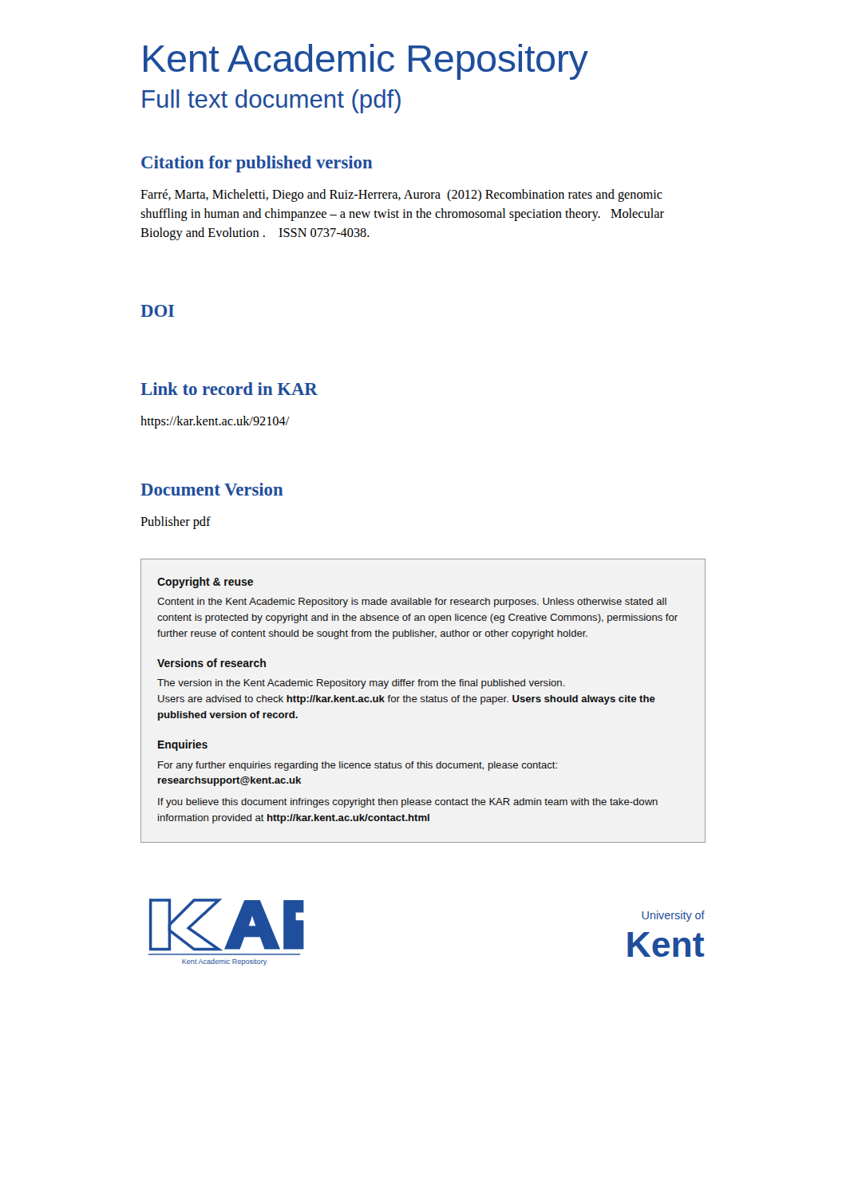Kent Academic Repository
Full text document (pdf)
Citation for published version
Farré, Marta, Micheletti, Diego and Ruiz-Herrera, Aurora (2012) Recombination rates and genomic shuffling in human and chimpanzee – a new twist in the chromosomal speciation theory. Molecular Biology and Evolution . ISSN 0737-4038.
DOI
Link to record in KAR
https://kar.kent.ac.uk/92104/
Document Version
Publisher pdf
Copyright & reuse
Content in the Kent Academic Repository is made available for research purposes. Unless otherwise stated all content is protected by copyright and in the absence of an open licence (eg Creative Commons), permissions for further reuse of content should be sought from the publisher, author or other copyright holder.
Versions of research
The version in the Kent Academic Repository may differ from the final published version.
Users are advised to check http://kar.kent.ac.uk for the status of the paper. Users should always cite the published version of record.
Enquiries
For any further enquiries regarding the licence status of this document, please contact:
researchsupport@kent.ac.uk
If you believe this document infringes copyright then please contact the KAR admin team with the take-down information provided at http://kar.kent.ac.uk/contact.html
KAR — Kent Academic Repository Kent Academic Repository
University of Kent University of Kent